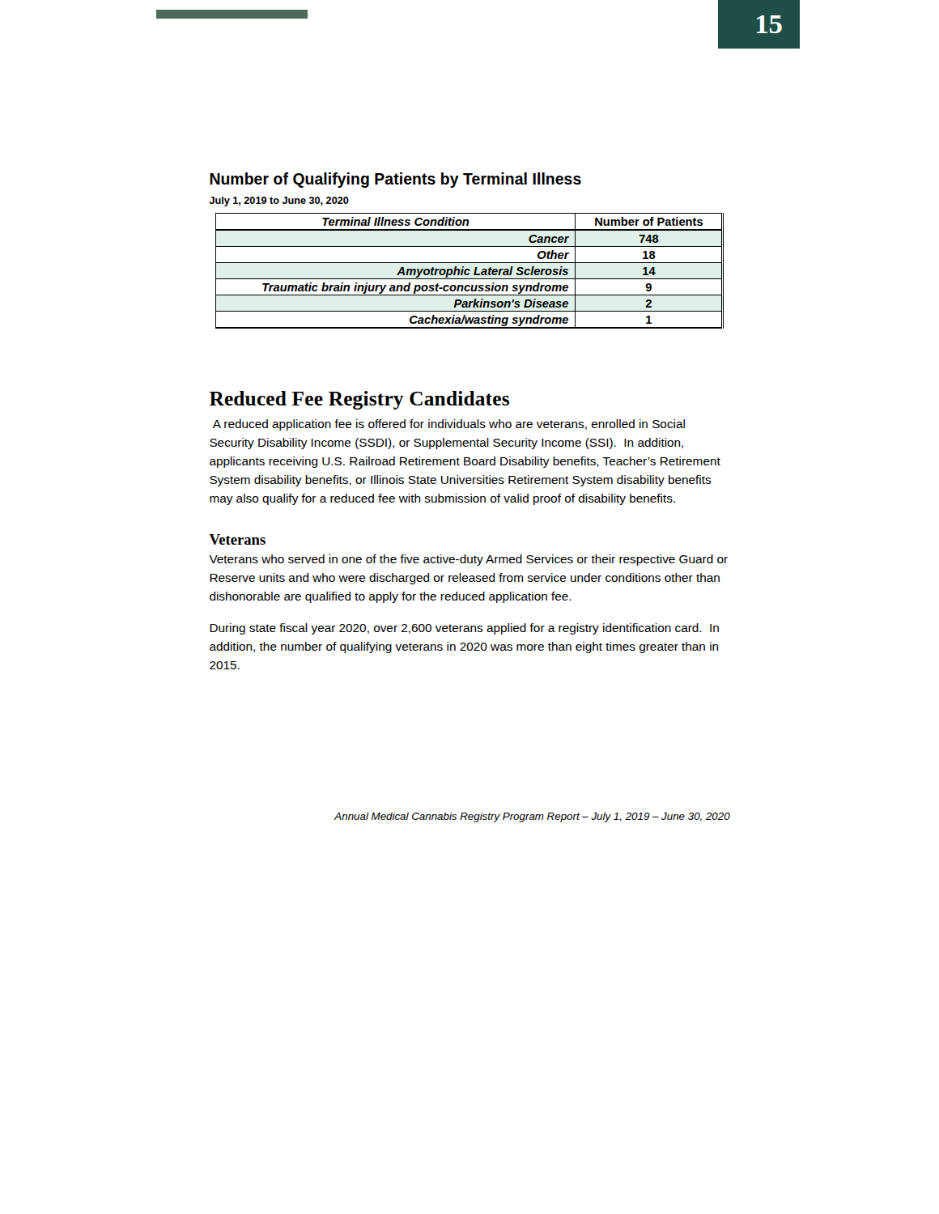15
Number of Qualifying Patients by Terminal Illness
July 1, 2019 to June 30, 2020
| Terminal Illness Condition | Number of Patients |
| --- | --- |
| Cancer | 748 |
| Other | 18 |
| Amyotrophic Lateral Sclerosis | 14 |
| Traumatic brain injury and post-concussion syndrome | 9 |
| Parkinson's Disease | 2 |
| Cachexia/wasting syndrome | 1 |
Reduced Fee Registry Candidates
A reduced application fee is offered for individuals who are veterans, enrolled in Social Security Disability Income (SSDI), or Supplemental Security Income (SSI). In addition, applicants receiving U.S. Railroad Retirement Board Disability benefits, Teacher’s Retirement System disability benefits, or Illinois State Universities Retirement System disability benefits may also qualify for a reduced fee with submission of valid proof of disability benefits.
Veterans
Veterans who served in one of the five active-duty Armed Services or their respective Guard or Reserve units and who were discharged or released from service under conditions other than dishonorable are qualified to apply for the reduced application fee.
During state fiscal year 2020, over 2,600 veterans applied for a registry identification card. In addition, the number of qualifying veterans in 2020 was more than eight times greater than in 2015.
Annual Medical Cannabis Registry Program Report – July 1, 2019 – June 30, 2020